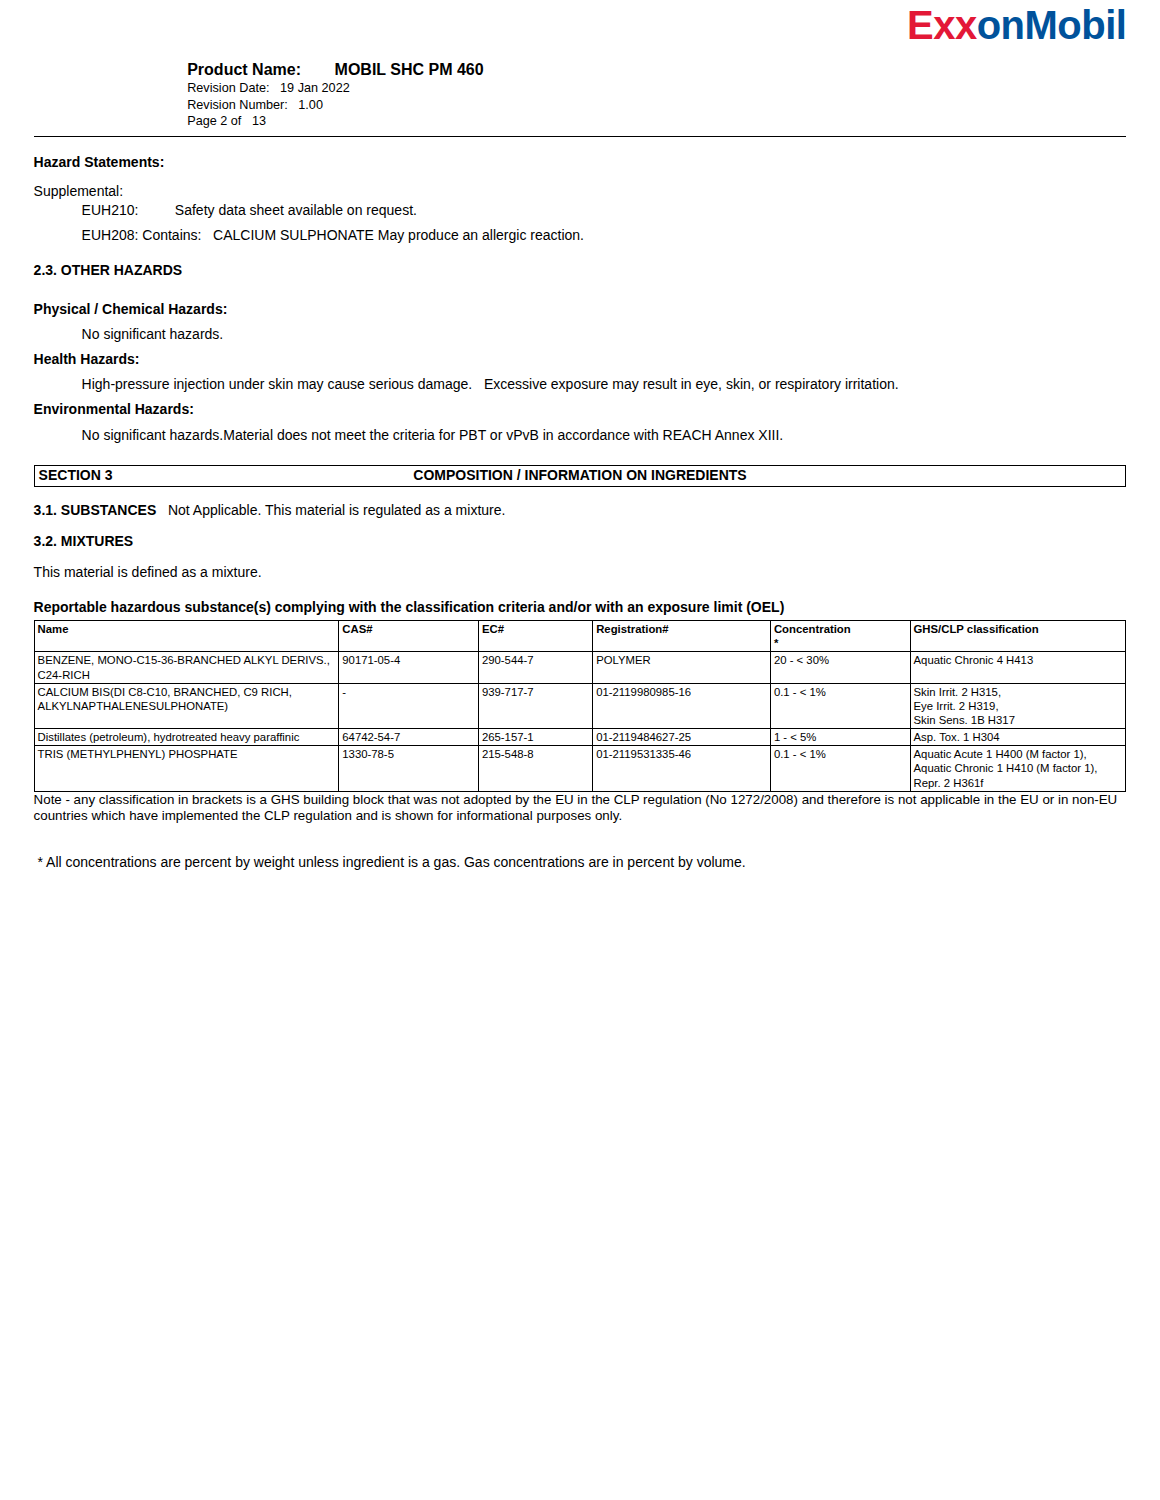Exx onMobil
Product Name: MOBIL SHC PM 460
Revision Date: 19 Jan 2022
Revision Number: 1.00
Page 2 of 13
Hazard Statements:
Supplemental:
EUH210: Safety data sheet available on request.
EUH208: Contains: CALCIUM SULPHONATE May produce an allergic reaction.
2.3. OTHER HAZARDS
Physical / Chemical Hazards:
No significant hazards.
Health Hazards:
High-pressure injection under skin may cause serious damage. Excessive exposure may result in eye, skin, or respiratory irritation.
Environmental Hazards:
No significant hazards.Material does not meet the criteria for PBT or vPvB in accordance with REACH Annex XIII.
SECTION 3 COMPOSITION / INFORMATION ON INGREDIENTS
3.1. SUBSTANCES Not Applicable. This material is regulated as a mixture.
3.2. MIXTURES
This material is defined as a mixture.
Reportable hazardous substance(s) complying with the classification criteria and/or with an exposure limit (OEL)
| Name | CAS# | EC# | Registration# | Concentration * | GHS/CLP classification |
| --- | --- | --- | --- | --- | --- |
| BENZENE, MONO-C15-36-BRANCHED ALKYL DERIVS., C24-RICH | 90171-05-4 | 290-544-7 | POLYMER | 20 - < 30% | Aquatic Chronic 4 H413 |
| CALCIUM BIS(DI C8-C10, BRANCHED, C9 RICH, ALKYLNAPTHALENESULPHONATE) | - | 939-717-7 | 01-2119980985-16 | 0.1 - < 1% | Skin Irrit. 2 H315, Eye Irrit. 2 H319, Skin Sens. 1B H317 |
| Distillates (petroleum), hydrotreated heavy paraffinic | 64742-54-7 | 265-157-1 | 01-2119484627-25 | 1 - < 5% | Asp. Tox. 1 H304 |
| TRIS (METHYLPHENYL) PHOSPHATE | 1330-78-5 | 215-548-8 | 01-2119531335-46 | 0.1 - < 1% | Aquatic Acute 1 H400 (M factor 1), Aquatic Chronic 1 H410 (M factor 1), Repr. 2 H361f |
Note - any classification in brackets is a GHS building block that was not adopted by the EU in the CLP regulation (No 1272/2008) and therefore is not applicable in the EU or in non-EU countries which have implemented the CLP regulation and is shown for informational purposes only.
* All concentrations are percent by weight unless ingredient is a gas. Gas concentrations are in percent by volume.